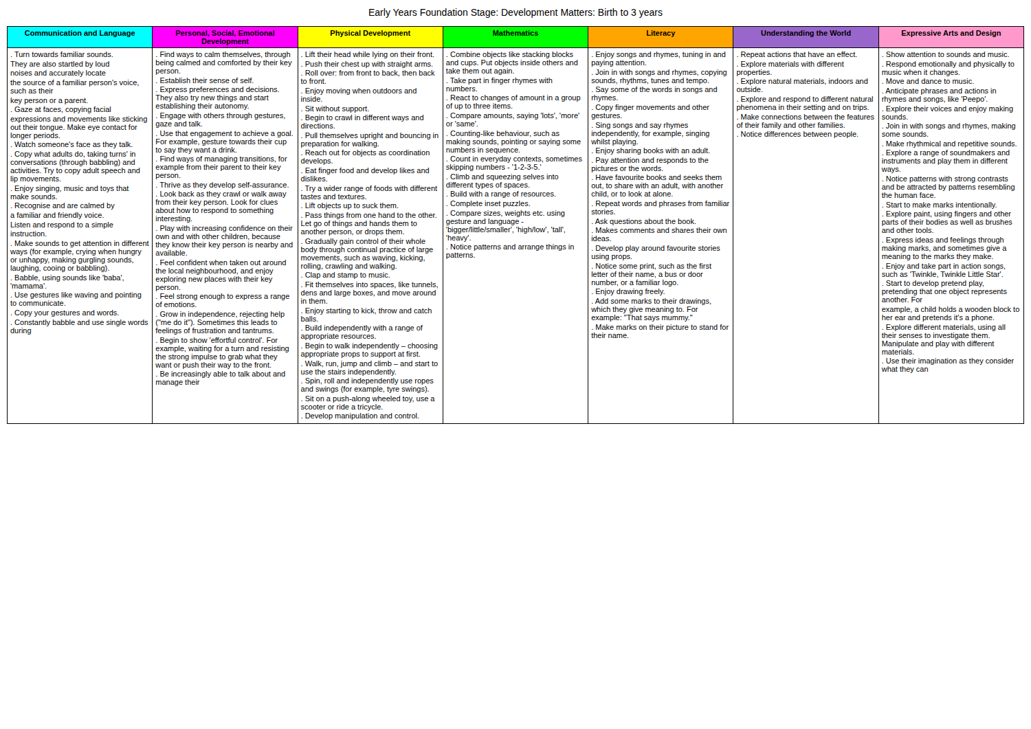Early Years Foundation Stage: Development Matters: Birth to 3 years
| Communication and Language | Personal, Social, Emotional Development | Physical Development | Mathematics | Literacy | Understanding the World | Expressive Arts and Design |
| --- | --- | --- | --- | --- | --- | --- |
| . Turn towards familiar sounds. They are also startled by loud noises and accurately locate the source of a familiar person's voice, such as their key person or a parent. . Gaze at faces, copying facial expressions and movements like sticking out their tongue. Make eye contact for longer periods. . Watch someone's face as they talk. . Copy what adults do, taking turns' in conversations (through babbling) and activities. Try to copy adult speech and lip movements. . Enjoy singing, music and toys that make sounds. . Recognise and are calmed by a familiar and friendly voice. Listen and respond to a simple instruction. . Make sounds to get attention in different ways (for example, crying when hungry or unhappy, making gurgling sounds, laughing, cooing or babbling). . Babble, using sounds like 'baba', 'mamama'. . Use gestures like waving and pointing to communicate. . Copy your gestures and words. . Constantly babble and use single words during | . Find ways to calm themselves, through being calmed and comforted by their key person. . Establish their sense of self. . Express preferences and decisions. They also try new things and start establishing their autonomy. . Engage with others through gestures, gaze and talk. . Use that engagement to achieve a goal. For example, gesture towards their cup to say they want a drink. . Find ways of managing transitions, for example from their parent to their key person. . Thrive as they develop self-assurance. . Look back as they crawl or walk away from their key person. Look for clues about how to respond to something interesting. . Play with increasing confidence on their own and with other children, because they know their key person is nearby and available. . Feel confident when taken out around the local neighbourhood, and enjoy exploring new places with their key person. . Feel strong enough to express a range of emotions. . Grow in independence, rejecting help ("me do it"). Sometimes this leads to feelings of frustration and tantrums. . Begin to show 'effortful control'. For example, waiting for a turn and resisting the strong impulse to grab what they want or push their way to the front. . Be increasingly able to talk about and manage their | . Lift their head while lying on their front. . Push their chest up with straight arms. . Roll over: from front to back, then back to front. . Enjoy moving when outdoors and inside. . Sit without support. . Begin to crawl in different ways and directions. . Pull themselves upright and bouncing in preparation for walking. . Reach out for objects as coordination develops. . Eat finger food and develop likes and dislikes. . Try a wider range of foods with different tastes and textures. . Lift objects up to suck them. . Pass things from one hand to the other. Let go of things and hands them to another person, or drops them. . Gradually gain control of their whole body through continual practice of large movements, such as waving, kicking, rolling, crawling and walking. . Clap and stamp to music. . Fit themselves into spaces, like tunnels, dens and large boxes, and move around in them. . Enjoy starting to kick, throw and catch balls. . Build independently with a range of appropriate resources. . Begin to walk independently – choosing appropriate props to support at first. . Walk, run, jump and climb – and start to use the stairs independently. . Spin, roll and independently use ropes and swings (for example, tyre swings). . Sit on a push-along wheeled toy, use a scooter or ride a tricycle. . Develop manipulation and control. | . Combine objects like stacking blocks and cups. Put objects inside others and take them out again. . Take part in finger rhymes with numbers. . React to changes of amount in a group of up to three items. . Compare amounts, saying 'lots', 'more' or 'same'. . Counting-like behaviour, such as making sounds, pointing or saying some numbers in sequence. . Count in everyday contexts, sometimes skipping numbers - '1-2-3-5.' . Climb and squeezing selves into different types of spaces. . Build with a range of resources. . Complete inset puzzles. . Compare sizes, weights etc. using gesture and language - 'bigger/little/smaller', 'high/low', 'tall', 'heavy'. . Notice patterns and arrange things in patterns. | . Enjoy songs and rhymes, tuning in and paying attention. . Join in with songs and rhymes, copying sounds, rhythms, tunes and tempo. . Say some of the words in songs and rhymes. . Copy finger movements and other gestures. . Sing songs and say rhymes independently, for example, singing whilst playing. . Enjoy sharing books with an adult. . Pay attention and responds to the pictures or the words. . Have favourite books and seeks them out, to share with an adult, with another child, or to look at alone. . Repeat words and phrases from familiar stories. . Ask questions about the book. . Makes comments and shares their own ideas. . Develop play around favourite stories using props. . Notice some print, such as the first letter of their name, a bus or door number, or a familiar logo. . Enjoy drawing freely. . Add some marks to their drawings, which they give meaning to. For example: "That says mummy." . Make marks on their picture to stand for their name. | . Repeat actions that have an effect. . Explore materials with different properties. . Explore natural materials, indoors and outside. . Explore and respond to different natural phenomena in their setting and on trips. . Make connections between the features of their family and other families. . Notice differences between people. | . Show attention to sounds and music. . Respond emotionally and physically to music when it changes. . Move and dance to music. . Anticipate phrases and actions in rhymes and songs, like 'Peepo'. . Explore their voices and enjoy making sounds. . Join in with songs and rhymes, making some sounds. . Make rhythmical and repetitive sounds. . Explore a range of soundmakers and instruments and play them in different ways. . Notice patterns with strong contrasts and be attracted by patterns resembling the human face. . Start to make marks intentionally. . Explore paint, using fingers and other parts of their bodies as well as brushes and other tools. . Express ideas and feelings through making marks, and sometimes give a meaning to the marks they make. . Enjoy and take part in action songs, such as 'Twinkle, Twinkle Little Star'. . Start to develop pretend play, pretending that one object represents another. For example, a child holds a wooden block to her ear and pretends it's a phone. . Explore different materials, using all their senses to investigate them. Manipulate and play with different materials. . Use their imagination as they consider what they can |